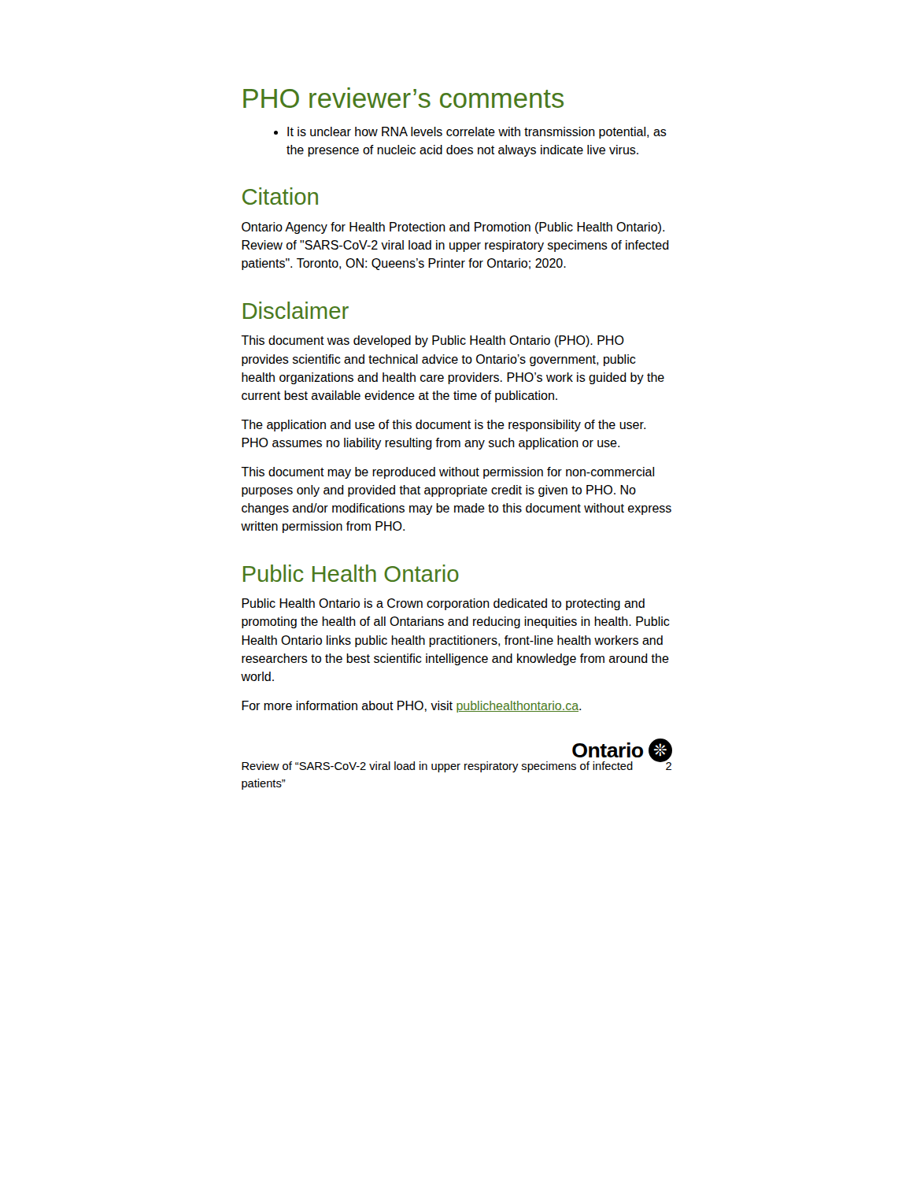PHO reviewer’s comments
It is unclear how RNA levels correlate with transmission potential, as the presence of nucleic acid does not always indicate live virus.
Citation
Ontario Agency for Health Protection and Promotion (Public Health Ontario). Review of "SARS-CoV-2 viral load in upper respiratory specimens of infected patients". Toronto, ON: Queens’s Printer for Ontario; 2020.
Disclaimer
This document was developed by Public Health Ontario (PHO). PHO provides scientific and technical advice to Ontario’s government, public health organizations and health care providers. PHO’s work is guided by the current best available evidence at the time of publication.
The application and use of this document is the responsibility of the user. PHO assumes no liability resulting from any such application or use.
This document may be reproduced without permission for non-commercial purposes only and provided that appropriate credit is given to PHO. No changes and/or modifications may be made to this document without express written permission from PHO.
Public Health Ontario
Public Health Ontario is a Crown corporation dedicated to protecting and promoting the health of all Ontarians and reducing inequities in health. Public Health Ontario links public health practitioners, front-line health workers and researchers to the best scientific intelligence and knowledge from around the world.
For more information about PHO, visit publichealthontario.ca.
Ontario❊
Review of “SARS-CoV-2 viral load in upper respiratory specimens of infected patients” 2